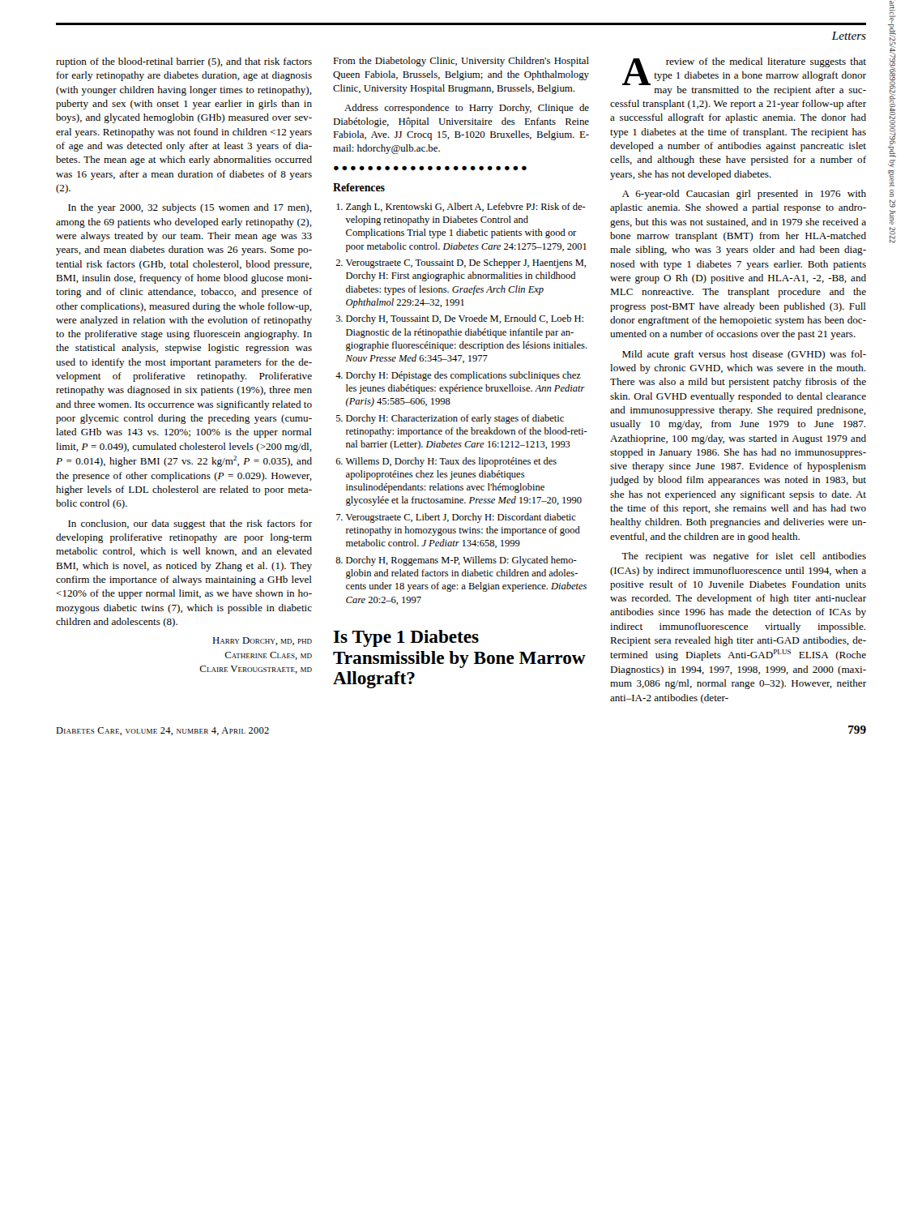Letters
Downloaded from http://diabetesjournals.org/care/article-pdf/25/4/799/689062/dc0402000796.pdf by guest on 29 June 2022
ruption of the blood-retinal barrier (5), and that risk factors for early retinopathy are diabetes duration, age at diagnosis (with younger children having longer times to retinopathy), puberty and sex (with onset 1 year earlier in girls than in boys), and glycated hemoglobin (GHb) measured over several years. Retinopathy was not found in children <12 years of age and was detected only after at least 3 years of diabetes. The mean age at which early abnormalities occurred was 16 years, after a mean duration of diabetes of 8 years (2).
In the year 2000, 32 subjects (15 women and 17 men), among the 69 patients who developed early retinopathy (2), were always treated by our team. Their mean age was 33 years, and mean diabetes duration was 26 years. Some potential risk factors (GHb, total cholesterol, blood pressure, BMI, insulin dose, frequency of home blood glucose monitoring and of clinic attendance, tobacco, and presence of other complications), measured during the whole follow-up, were analyzed in relation with the evolution of retinopathy to the proliferative stage using fluorescein angiography. In the statistical analysis, stepwise logistic regression was used to identify the most important parameters for the development of proliferative retinopathy. Proliferative retinopathy was diagnosed in six patients (19%), three men and three women. Its occurrence was significantly related to poor glycemic control during the preceding years (cumulated GHb was 143 vs. 120%; 100% is the upper normal limit, P = 0.049), cumulated cholesterol levels (>200 mg/dl, P = 0.014), higher BMI (27 vs. 22 kg/m2, P = 0.035), and the presence of other complications (P = 0.029). However, higher levels of LDL cholesterol are related to poor metabolic control (6).
In conclusion, our data suggest that the risk factors for developing proliferative retinopathy are poor long-term metabolic control, which is well known, and an elevated BMI, which is novel, as noticed by Zhang et al. (1). They confirm the importance of always maintaining a GHb level <120% of the upper normal limit, as we have shown in homozygous diabetic twins (7), which is possible in diabetic children and adolescents (8).
Harry Dorchy, md, phd
Catherine Claes, md
Claire Verougstraete, md
From the Diabetology Clinic, University Children's Hospital Queen Fabiola, Brussels, Belgium; and the Ophthalmology Clinic, University Hospital Brugmann, Brussels, Belgium.
Address correspondence to Harry Dorchy, Clinique de Diabétologie, Hôpital Universitaire des Enfants Reine Fabiola, Ave. JJ Crocq 15, B-1020 Bruxelles, Belgium. E-mail: hdorchy@ulb.ac.be.
●●●●●●●●●●●●●●●●●●●●●●●
References
Zangh L, Krentowski G, Albert A, Lefebvre PJ: Risk of developing retinopathy in Diabetes Control and Complications Trial type 1 diabetic patients with good or poor metabolic control. Diabetes Care 24:1275–1279, 2001
Verougstraete C, Toussaint D, De Schepper J, Haentjens M, Dorchy H: First angiographic abnormalities in childhood diabetes: types of lesions. Graefes Arch Clin Exp Ophthalmol 229:24–32, 1991
Dorchy H, Toussaint D, De Vroede M, Ernould C, Loeb H: Diagnostic de la rétinopathie diabétique infantile par angiographie fluorescéinique: description des lésions initiales. Nouv Presse Med 6:345–347, 1977
Dorchy H: Dépistage des complications subcliniques chez les jeunes diabétiques: expérience bruxelloise. Ann Pediatr (Paris) 45:585–606, 1998
Dorchy H: Characterization of early stages of diabetic retinopathy: importance of the breakdown of the blood-retinal barrier (Letter). Diabetes Care 16:1212–1213, 1993
Willems D, Dorchy H: Taux des lipoprotéines et des apolipoprotéines chez les jeunes diabétiques insulinodépendants: relations avec l'hémoglobine glycosylée et la fructosamine. Presse Med 19:17–20, 1990
Verougstraete C, Libert J, Dorchy H: Discordant diabetic retinopathy in homozygous twins: the importance of good metabolic control. J Pediatr 134:658, 1999
Dorchy H, Roggemans M-P, Willems D: Glycated hemoglobin and related factors in diabetic children and adolescents under 18 years of age: a Belgian experience. Diabetes Care 20:2–6, 1997
Is Type 1 Diabetes Transmissible by Bone Marrow Allograft?
A review of the medical literature suggests that type 1 diabetes in a bone marrow allograft donor may be transmitted to the recipient after a successful transplant (1,2). We report a 21-year follow-up after a successful allograft for aplastic anemia. The donor had type 1 diabetes at the time of transplant. The recipient has developed a number of antibodies against pancreatic islet cells, and although these have persisted for a number of years, she has not developed diabetes.
A 6-year-old Caucasian girl presented in 1976 with aplastic anemia. She showed a partial response to androgens, but this was not sustained, and in 1979 she received a bone marrow transplant (BMT) from her HLA-matched male sibling, who was 3 years older and had been diagnosed with type 1 diabetes 7 years earlier. Both patients were group O Rh (D) positive and HLA-A1, -2, -B8, and MLC nonreactive. The transplant procedure and the progress post-BMT have already been published (3). Full donor engraftment of the hemopoietic system has been documented on a number of occasions over the past 21 years.
Mild acute graft versus host disease (GVHD) was followed by chronic GVHD, which was severe in the mouth. There was also a mild but persistent patchy fibrosis of the skin. Oral GVHD eventually responded to dental clearance and immunosuppressive therapy. She required prednisone, usually 10 mg/day, from June 1979 to June 1987. Azathioprine, 100 mg/day, was started in August 1979 and stopped in January 1986. She has had no immunosuppressive therapy since June 1987. Evidence of hyposplenism judged by blood film appearances was noted in 1983, but she has not experienced any significant sepsis to date. At the time of this report, she remains well and has had two healthy children. Both pregnancies and deliveries were uneventful, and the children are in good health.
The recipient was negative for islet cell antibodies (ICAs) by indirect immunofluorescence until 1994, when a positive result of 10 Juvenile Diabetes Foundation units was recorded. The development of high titer anti-nuclear antibodies since 1996 has made the detection of ICAs by indirect immunofluorescence virtually impossible. Recipient sera revealed high titer anti-GAD antibodies, determined using Diaplets Anti-GADPLUS ELISA (Roche Diagnostics) in 1994, 1997, 1998, 1999, and 2000 (maximum 3,086 ng/ml, normal range 0–32). However, neither anti–IA-2 antibodies (deter-
Diabetes Care, volume 24, number 4, April 2002 799